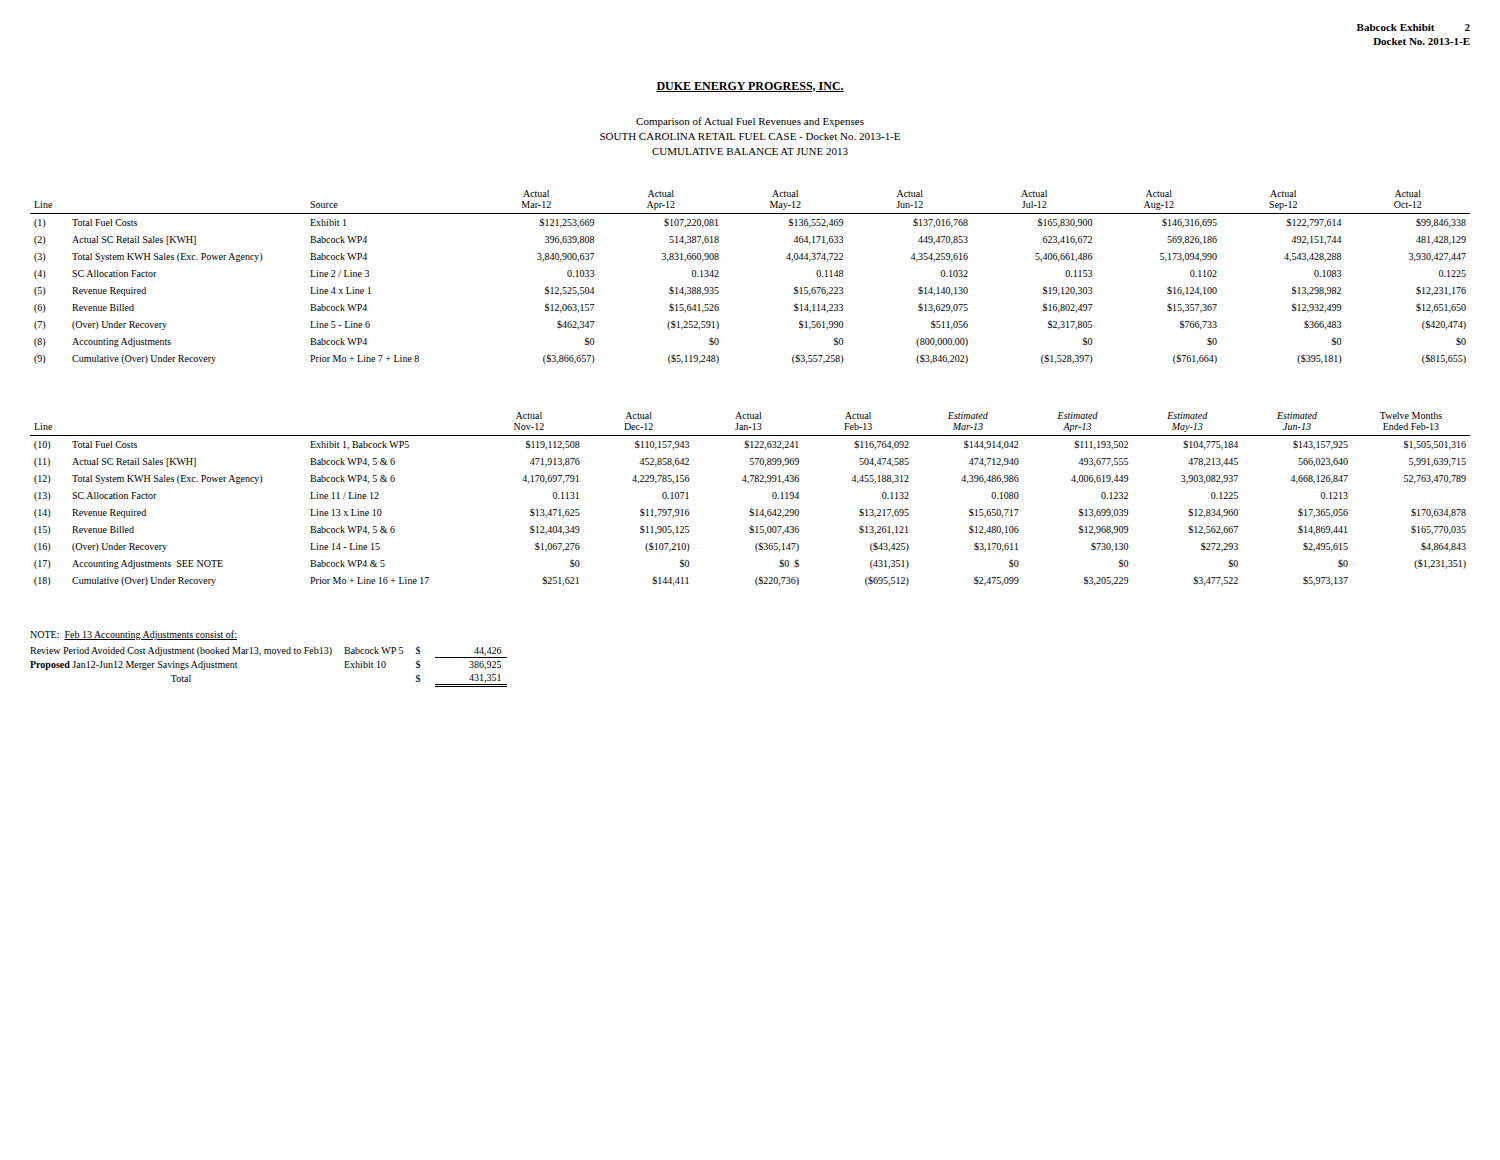Babcock Exhibit 2
Docket No. 2013-1-E
DUKE ENERGY PROGRESS, INC.
Comparison of Actual Fuel Revenues and Expenses
SOUTH CAROLINA RETAIL FUEL CASE - Docket No. 2013-1-E
CUMULATIVE BALANCE AT JUNE 2013
| Line | | Source | Actual Mar-12 | Actual Apr-12 | Actual May-12 | Actual Jun-12 | Actual Jul-12 | Actual Aug-12 | Actual Sep-12 | Actual Oct-12 |
| --- | --- | --- | --- | --- | --- | --- | --- | --- | --- | --- |
| (1) | Total Fuel Costs | Exhibit 1 | $121,253,669 | $107,220,081 | $136,552,469 | $137,016,768 | $165,830,900 | $146,316,695 | $122,797,614 | $99,846,338 |
| (2) | Actual SC Retail Sales [KWH] | Babcock WP4 | 396,639,808 | 514,387,618 | 464,171,633 | 449,470,853 | 623,416,672 | 569,826,186 | 492,151,744 | 481,428,129 |
| (3) | Total System KWH Sales (Exc. Power Agency) | Babcock WP4 | 3,840,900,637 | 3,831,660,908 | 4,044,374,722 | 4,354,259,616 | 5,406,661,486 | 5,173,094,990 | 4,543,428,288 | 3,930,427,447 |
| (4) | SC Allocation Factor | Line 2 / Line 3 | 0.1033 | 0.1342 | 0.1148 | 0.1032 | 0.1153 | 0.1102 | 0.1083 | 0.1225 |
| (5) | Revenue Required | Line 4 x Line 1 | $12,525,504 | $14,388,935 | $15,676,223 | $14,140,130 | $19,120,303 | $16,124,100 | $13,298,982 | $12,231,176 |
| (6) | Revenue Billed | Babcock WP4 | $12,063,157 | $15,641,526 | $14,114,233 | $13,629,075 | $16,802,497 | $15,357,367 | $12,932,499 | $12,651,650 |
| (7) | (Over) Under Recovery | Line 5 - Line 6 | $462,347 | ($1,252,591) | $1,561,990 | $511,056 | $2,317,805 | $766,733 | $366,483 | ($420,474) |
| (8) | Accounting Adjustments | Babcock WP4 | $0 | $0 | $0 | (800,000.00) | $0 | $0 | $0 | $0 |
| (9) | Cumulative (Over) Under Recovery | Prior Mo + Line 7 + Line 8 | ($3,866,657) | ($5,119,248) | ($3,557,258) | ($3,846,202) | ($1,528,397) | ($761,664) | ($395,181) | ($815,655) |
| Line | | | Actual Nov-12 | Actual Dec-12 | Actual Jan-13 | Actual Feb-13 | Estimated Mar-13 | Estimated Apr-13 | Estimated May-13 | Estimated Jun-13 | Twelve Months Ended Feb-13 |
| --- | --- | --- | --- | --- | --- | --- | --- | --- | --- | --- | --- |
| (10) | Total Fuel Costs | Exhibit 1, Babcock WP5 | $119,112,508 | $110,157,943 | $122,632,241 | $116,764,092 | $144,914,042 | $111,193,502 | $104,775,184 | $143,157,925 | $1,505,501,316 |
| (11) | Actual SC Retail Sales [KWH] | Babcock WP4, 5 & 6 | 471,913,876 | 452,858,642 | 570,899,969 | 504,474,585 | 474,712,940 | 493,677,555 | 478,213,445 | 566,023,640 | 5,991,639,715 |
| (12) | Total System KWH Sales (Exc. Power Agency) | Babcock WP4, 5 & 6 | 4,170,697,791 | 4,229,785,156 | 4,782,991,436 | 4,455,188,312 | 4,396,486,986 | 4,006,619,449 | 3,903,082,937 | 4,668,126,847 | 52,763,470,789 |
| (13) | SC Allocation Factor | Line 11 / Line 12 | 0.1131 | 0.1071 | 0.1194 | 0.1132 | 0.1080 | 0.1232 | 0.1225 | 0.1213 | |
| (14) | Revenue Required | Line 13 x Line 10 | $13,471,625 | $11,797,916 | $14,642,290 | $13,217,695 | $15,650,717 | $13,699,039 | $12,834,960 | $17,365,056 | $170,634,878 |
| (15) | Revenue Billed | Babcock WP4, 5 & 6 | $12,404,349 | $11,905,125 | $15,007,436 | $13,261,121 | $12,480,106 | $12,968,909 | $12,562,667 | $14,869,441 | $165,770,035 |
| (16) | (Over) Under Recovery | Line 14 - Line 15 | $1,067,276 | ($107,210) | ($365,147) | ($43,425) | $3,170,611 | $730,130 | $272,293 | $2,495,615 | $4,864,843 |
| (17) | Accounting Adjustments SEE NOTE | Babcock WP4 & 5 | $0 | $0 | $0 $ | (431,351) | $0 | $0 | $0 | $0 | ($1,231,351) |
| (18) | Cumulative (Over) Under Recovery | Prior Mo + Line 16 + Line 17 | $251,621 | $144,411 | ($220,736) | ($695,512) | $2,475,099 | $3,205,229 | $3,477,522 | $5,973,137 | |
NOTE: Feb 13 Accounting Adjustments consist of:
| Review Period Avoided Cost Adjustment (booked Mar13, moved to Feb13) | Babcock WP 5 | $ | 44,426 |
| Proposed Jan12-Jun12 Merger Savings Adjustment | Exhibit 10 | $ | 386,925 |
| Total | | $ | 431,351 |